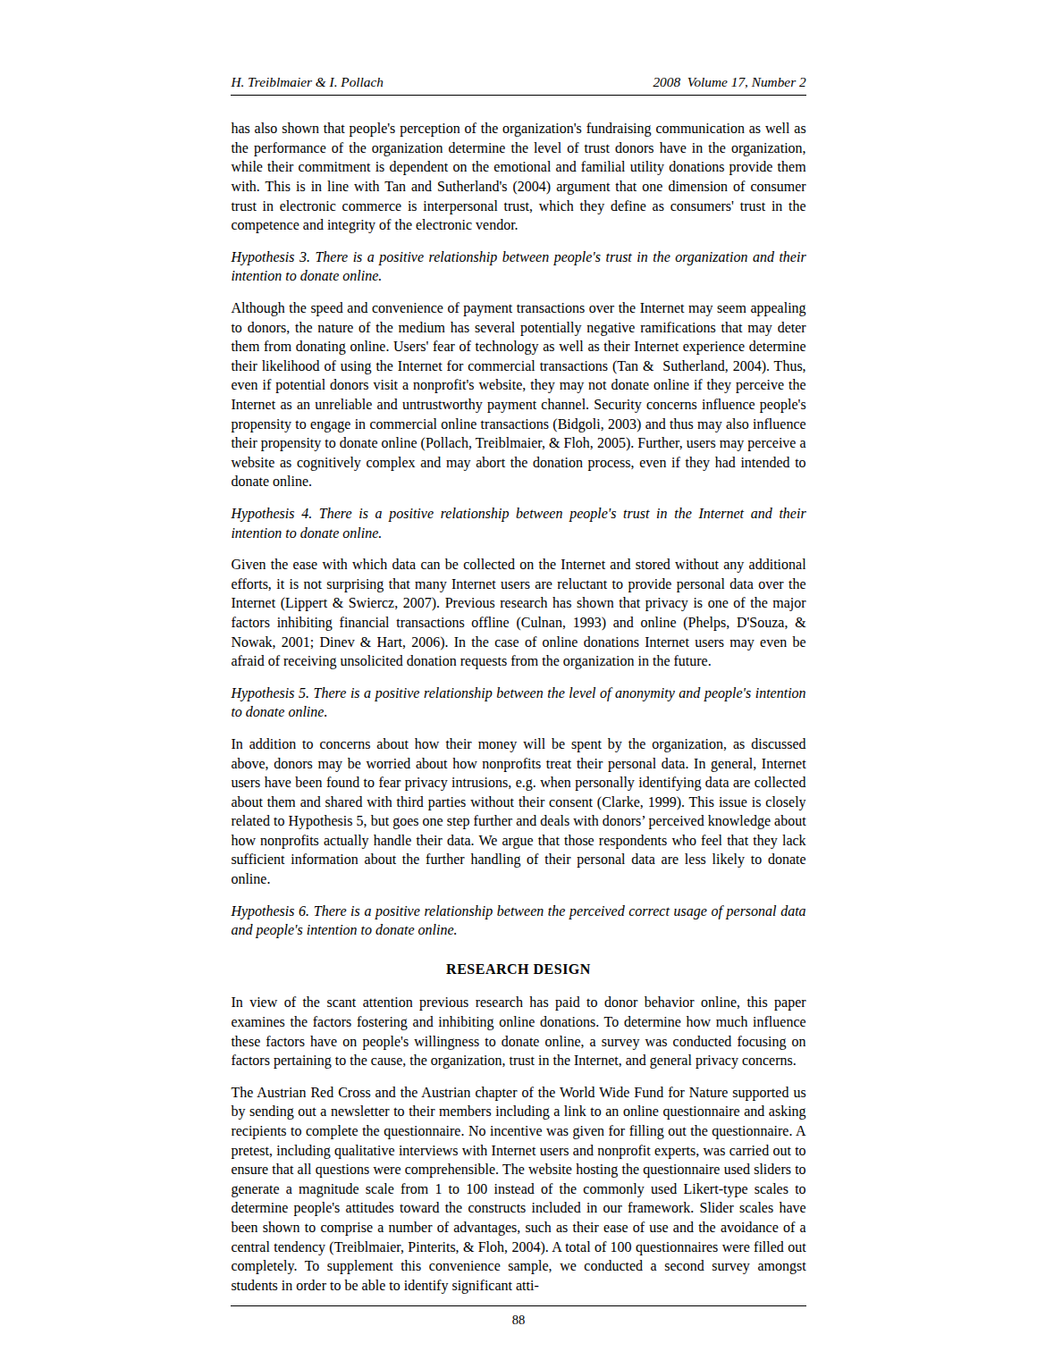H. Treiblmaier & I. Pollach 2008 Volume 17, Number 2
has also shown that people's perception of the organization's fundraising communication as well as the performance of the organization determine the level of trust donors have in the organization, while their commitment is dependent on the emotional and familial utility donations provide them with. This is in line with Tan and Sutherland's (2004) argument that one dimension of consumer trust in electronic commerce is interpersonal trust, which they define as consumers' trust in the competence and integrity of the electronic vendor.
Hypothesis 3. There is a positive relationship between people's trust in the organization and their intention to donate online.
Although the speed and convenience of payment transactions over the Internet may seem appealing to donors, the nature of the medium has several potentially negative ramifications that may deter them from donating online. Users' fear of technology as well as their Internet experience determine their likelihood of using the Internet for commercial transactions (Tan & Sutherland, 2004). Thus, even if potential donors visit a nonprofit's website, they may not donate online if they perceive the Internet as an unreliable and untrustworthy payment channel. Security concerns influence people's propensity to engage in commercial online transactions (Bidgoli, 2003) and thus may also influence their propensity to donate online (Pollach, Treiblmaier, & Floh, 2005). Further, users may perceive a website as cognitively complex and may abort the donation process, even if they had intended to donate online.
Hypothesis 4. There is a positive relationship between people's trust in the Internet and their intention to donate online.
Given the ease with which data can be collected on the Internet and stored without any additional efforts, it is not surprising that many Internet users are reluctant to provide personal data over the Internet (Lippert & Swiercz, 2007). Previous research has shown that privacy is one of the major factors inhibiting financial transactions offline (Culnan, 1993) and online (Phelps, D'Souza, & Nowak, 2001; Dinev & Hart, 2006). In the case of online donations Internet users may even be afraid of receiving unsolicited donation requests from the organization in the future.
Hypothesis 5. There is a positive relationship between the level of anonymity and people's intention to donate online.
In addition to concerns about how their money will be spent by the organization, as discussed above, donors may be worried about how nonprofits treat their personal data. In general, Internet users have been found to fear privacy intrusions, e.g. when personally identifying data are collected about them and shared with third parties without their consent (Clarke, 1999). This issue is closely related to Hypothesis 5, but goes one step further and deals with donors’ perceived knowledge about how nonprofits actually handle their data. We argue that those respondents who feel that they lack sufficient information about the further handling of their personal data are less likely to donate online.
Hypothesis 6. There is a positive relationship between the perceived correct usage of personal data and people's intention to donate online.
RESEARCH DESIGN
In view of the scant attention previous research has paid to donor behavior online, this paper examines the factors fostering and inhibiting online donations. To determine how much influence these factors have on people's willingness to donate online, a survey was conducted focusing on factors pertaining to the cause, the organization, trust in the Internet, and general privacy concerns.
The Austrian Red Cross and the Austrian chapter of the World Wide Fund for Nature supported us by sending out a newsletter to their members including a link to an online questionnaire and asking recipients to complete the questionnaire. No incentive was given for filling out the questionnaire. A pretest, including qualitative interviews with Internet users and nonprofit experts, was carried out to ensure that all questions were comprehensible. The website hosting the questionnaire used sliders to generate a magnitude scale from 1 to 100 instead of the commonly used Likert-type scales to determine people's attitudes toward the constructs included in our framework. Slider scales have been shown to comprise a number of advantages, such as their ease of use and the avoidance of a central tendency (Treiblmaier, Pinterits, & Floh, 2004). A total of 100 questionnaires were filled out completely. To supplement this convenience sample, we conducted a second survey amongst students in order to be able to identify significant atti-
88